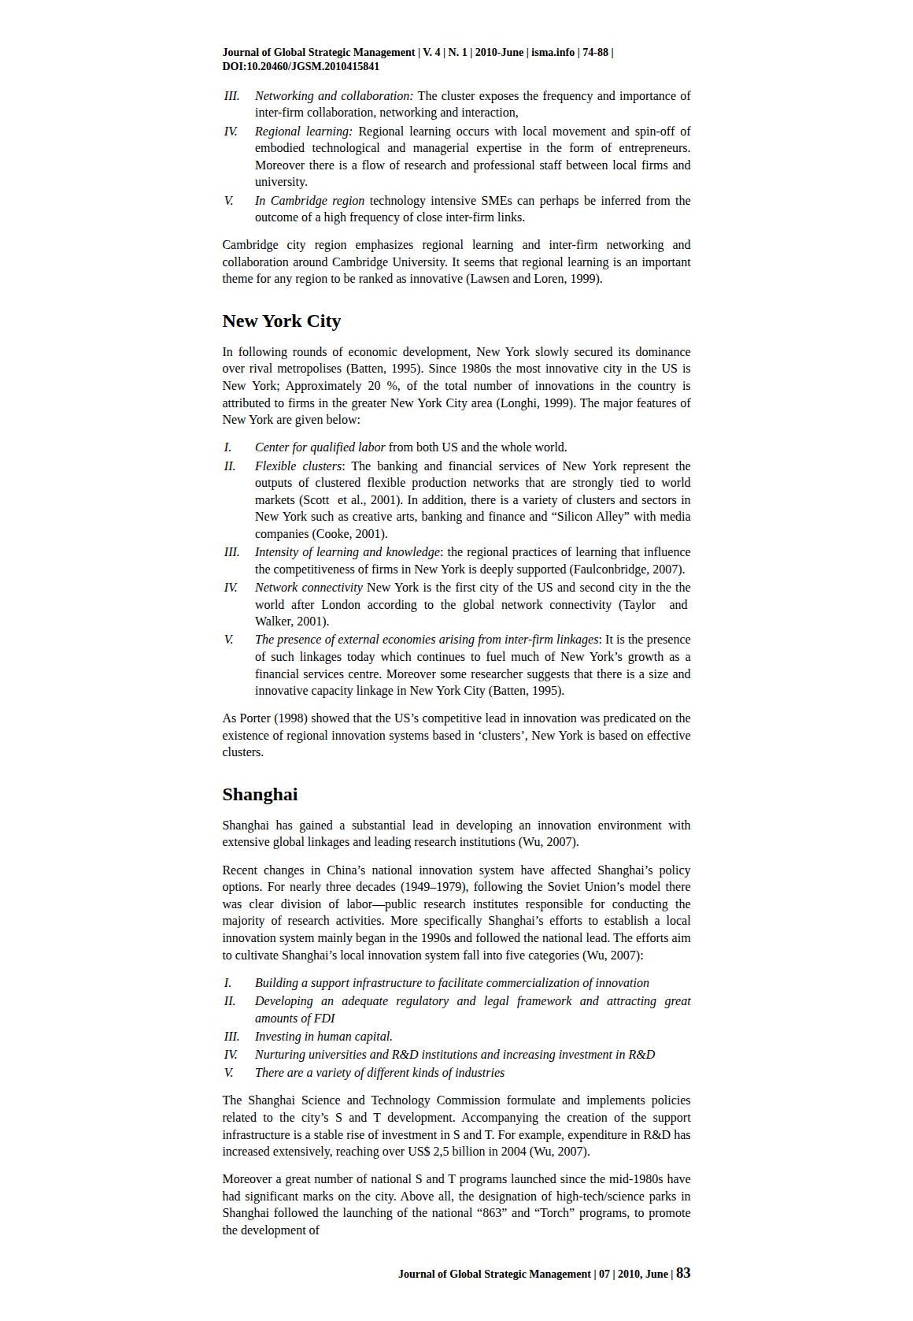Journal of Global Strategic Management | V. 4 | N. 1 | 2010-June | isma.info | 74-88 | DOI:10.20460/JGSM.2010415841
III.
Networking and collaboration: The cluster exposes the frequency and importance of inter-firm collaboration, networking and interaction,
IV.
Regional learning: Regional learning occurs with local movement and spin-off of embodied technological and managerial expertise in the form of entrepreneurs. Moreover there is a flow of research and professional staff between local firms and university.
V.
In Cambridge region technology intensive SMEs can perhaps be inferred from the outcome of a high frequency of close inter-firm links.
Cambridge city region emphasizes regional learning and inter-firm networking and collaboration around Cambridge University. It seems that regional learning is an important theme for any region to be ranked as innovative (Lawsen and Loren, 1999).
New York City
In following rounds of economic development, New York slowly secured its dominance over rival metropolises (Batten, 1995). Since 1980s the most innovative city in the US is New York; Approximately 20 %, of the total number of innovations in the country is attributed to firms in the greater New York City area (Longhi, 1999). The major features of New York are given below:
I.
Center for qualified labor from both US and the whole world.
II.
Flexible clusters: The banking and financial services of New York represent the outputs of clustered flexible production networks that are strongly tied to world markets (Scott et al., 2001). In addition, there is a variety of clusters and sectors in New York such as creative arts, banking and finance and “Silicon Alley” with media companies (Cooke, 2001).
III.
Intensity of learning and knowledge: the regional practices of learning that influence the competitiveness of firms in New York is deeply supported (Faulconbridge, 2007).
IV.
Network connectivity New York is the first city of the US and second city in the the world after London according to the global network connectivity (Taylor and Walker, 2001).
V.
The presence of external economies arising from inter-firm linkages: It is the presence of such linkages today which continues to fuel much of New York’s growth as a financial services centre. Moreover some researcher suggests that there is a size and innovative capacity linkage in New York City (Batten, 1995).
As Porter (1998) showed that the US’s competitive lead in innovation was predicated on the existence of regional innovation systems based in ‘clusters’, New York is based on effective clusters.
Shanghai
Shanghai has gained a substantial lead in developing an innovation environment with extensive global linkages and leading research institutions (Wu, 2007).
Recent changes in China’s national innovation system have affected Shanghai’s policy options. For nearly three decades (1949–1979), following the Soviet Union’s model there was clear division of labor—public research institutes responsible for conducting the majority of research activities. More specifically Shanghai’s efforts to establish a local innovation system mainly began in the 1990s and followed the national lead. The efforts aim to cultivate Shanghai’s local innovation system fall into five categories (Wu, 2007):
I.
Building a support infrastructure to facilitate commercialization of innovation
II.
Developing an adequate regulatory and legal framework and attracting great amounts of FDI
III.
Investing in human capital.
IV.
Nurturing universities and R&D institutions and increasing investment in R&D
V.
There are a variety of different kinds of industries
The Shanghai Science and Technology Commission formulate and implements policies related to the city’s S and T development. Accompanying the creation of the support infrastructure is a stable rise of investment in S and T. For example, expenditure in R&D has increased extensively, reaching over US$ 2,5 billion in 2004 (Wu, 2007).
Moreover a great number of national S and T programs launched since the mid-1980s have had significant marks on the city. Above all, the designation of high-tech/science parks in Shanghai followed the launching of the national “863” and “Torch” programs, to promote the development of
Journal of Global Strategic Management | 07 | 2010, June | 83